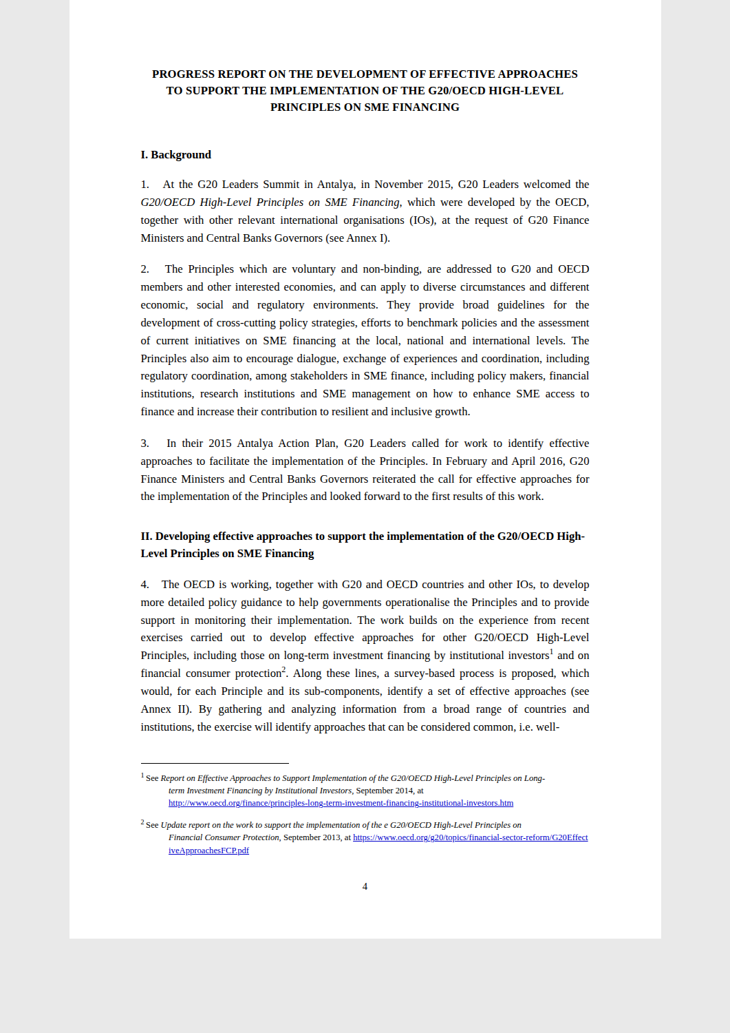Progress Report on the Development of Effective Approaches
to Support the Implementation of the G20/OECD High-Level
Principles on SME Financing
I. Background
1. At the G20 Leaders Summit in Antalya, in November 2015, G20 Leaders welcomed the G20/OECD High-Level Principles on SME Financing, which were developed by the OECD, together with other relevant international organisations (IOs), at the request of G20 Finance Ministers and Central Banks Governors (see Annex I).
2. The Principles which are voluntary and non-binding, are addressed to G20 and OECD members and other interested economies, and can apply to diverse circumstances and different economic, social and regulatory environments. They provide broad guidelines for the development of cross-cutting policy strategies, efforts to benchmark policies and the assessment of current initiatives on SME financing at the local, national and international levels. The Principles also aim to encourage dialogue, exchange of experiences and coordination, including regulatory coordination, among stakeholders in SME finance, including policy makers, financial institutions, research institutions and SME management on how to enhance SME access to finance and increase their contribution to resilient and inclusive growth.
3. In their 2015 Antalya Action Plan, G20 Leaders called for work to identify effective approaches to facilitate the implementation of the Principles. In February and April 2016, G20 Finance Ministers and Central Banks Governors reiterated the call for effective approaches for the implementation of the Principles and looked forward to the first results of this work.
II. Developing effective approaches to support the implementation of the G20/OECD High-Level Principles on SME Financing
4. The OECD is working, together with G20 and OECD countries and other IOs, to develop more detailed policy guidance to help governments operationalise the Principles and to provide support in monitoring their implementation. The work builds on the experience from recent exercises carried out to develop effective approaches for other G20/OECD High-Level Principles, including those on long-term investment financing by institutional investors1 and on financial consumer protection2. Along these lines, a survey-based process is proposed, which would, for each Principle and its sub-components, identify a set of effective approaches (see Annex II). By gathering and analyzing information from a broad range of countries and institutions, the exercise will identify approaches that can be considered common, i.e. well-
1 See Report on Effective Approaches to Support Implementation of the G20/OECD High-Level Principles on Long- term Investment Financing by Institutional Investors, September 2014, at
http://www.oecd.org/finance/principles-long-term-investment-financing-institutional-investors.htm
2 See Update report on the work to support the implementation of the e G20/OECD High-Level Principles on Financial Consumer Protection, September 2013, at https://www.oecd.org/g20/topics/financial-sector-reform/G20EffectiveApproachesFCP.pdf
4